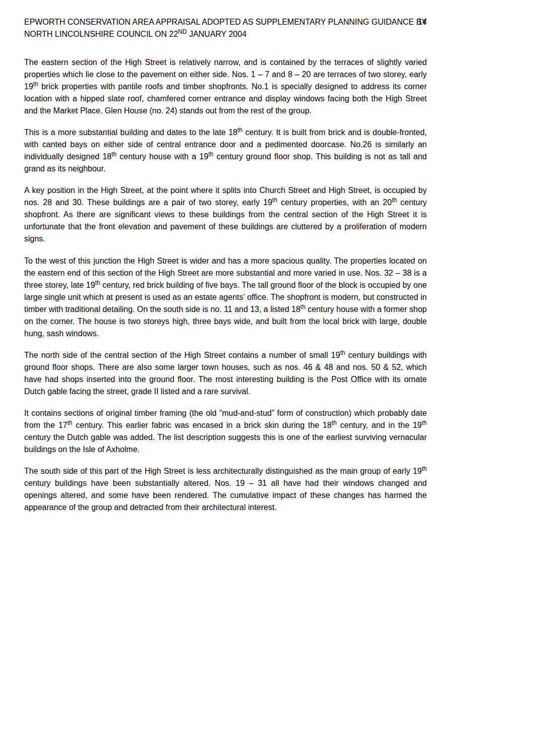14
Epworth Conservation Area Appraisal adopted as supplementary planning guidance by North Lincolnshire Council on 22nd January 2004
The eastern section of the High Street is relatively narrow, and is contained by the terraces of slightly varied properties which lie close to the pavement on either side. Nos. 1 – 7 and 8 – 20 are terraces of two storey, early 19th brick properties with pantile roofs and timber shopfronts. No.1 is specially designed to address its corner location with a hipped slate roof, chamfered corner entrance and display windows facing both the High Street and the Market Place. Glen House (no. 24) stands out from the rest of the group.
This is a more substantial building and dates to the late 18th century. It is built from brick and is double-fronted, with canted bays on either side of central entrance door and a pedimented doorcase. No.26 is similarly an individually designed 18th century house with a 19th century ground floor shop. This building is not as tall and grand as its neighbour.
A key position in the High Street, at the point where it splits into Church Street and High Street, is occupied by nos. 28 and 30. These buildings are a pair of two storey, early 19th century properties, with an 20th century shopfront. As there are significant views to these buildings from the central section of the High Street it is unfortunate that the front elevation and pavement of these buildings are cluttered by a proliferation of modern signs.
To the west of this junction the High Street is wider and has a more spacious quality. The properties located on the eastern end of this section of the High Street are more substantial and more varied in use. Nos. 32 – 38 is a three storey, late 19th century, red brick building of five bays. The tall ground floor of the block is occupied by one large single unit which at present is used as an estate agents’ office. The shopfront is modern, but constructed in timber with traditional detailing. On the south side is no. 11 and 13, a listed 18th century house with a former shop on the corner. The house is two storeys high, three bays wide, and built from the local brick with large, double hung, sash windows.
The north side of the central section of the High Street contains a number of small 19th century buildings with ground floor shops. There are also some larger town houses, such as nos. 46 & 48 and nos. 50 & 52, which have had shops inserted into the ground floor. The most interesting building is the Post Office with its ornate Dutch gable facing the street, grade II listed and a rare survival.
It contains sections of original timber framing (the old “mud-and-stud” form of construction) which probably date from the 17th century. This earlier fabric was encased in a brick skin during the 18th century, and in the 19th century the Dutch gable was added. The list description suggests this is one of the earliest surviving vernacular buildings on the Isle of Axholme.
The south side of this part of the High Street is less architecturally distinguished as the main group of early 19th century buildings have been substantially altered. Nos. 19 – 31 all have had their windows changed and openings altered, and some have been rendered. The cumulative impact of these changes has harmed the appearance of the group and detracted from their architectural interest.